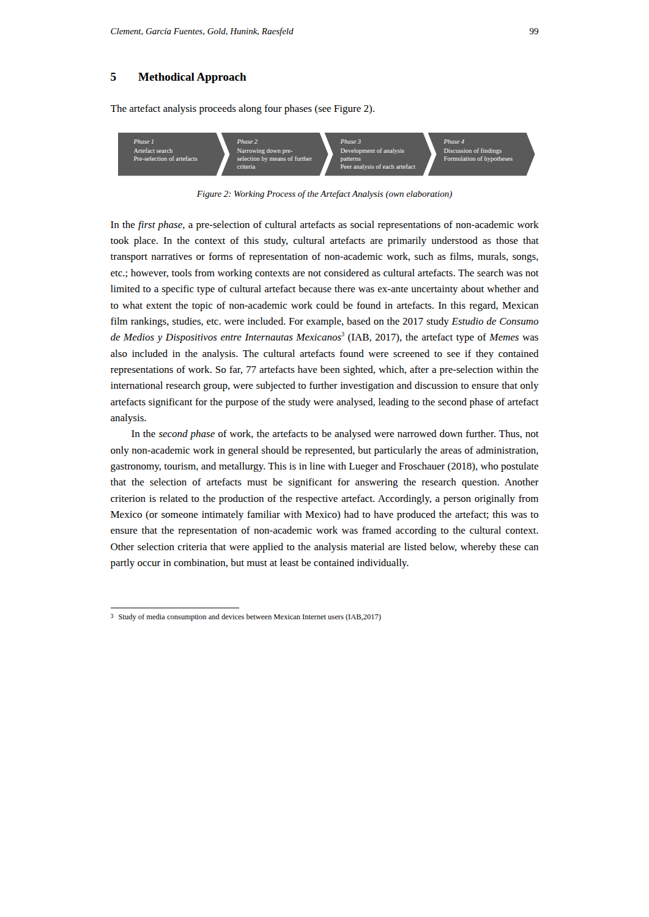Clement, García Fuentes, Gold, Hunink, Raesfeld 99
5 Methodical Approach
The artefact analysis proceeds along four phases (see Figure 2).
Phase 1 Artefact search
Pre-selection of artefacts
Phase 2 Narrowing down pre-selection by means of further criteria
Phase 3 Development of analysis patterns
Peer analysis of each artefact
Phase 4 Discussion of findings
Formulation of hypotheses
Figure 2: Working Process of the Artefact Analysis (own elaboration)
In the first phase, a pre-selection of cultural artefacts as social representations of non-academic work took place. In the context of this study, cultural artefacts are primarily understood as those that transport narratives or forms of representation of non-academic work, such as films, murals, songs, etc.; however, tools from working contexts are not considered as cultural artefacts. The search was not limited to a specific type of cultural artefact because there was ex-ante uncertainty about whether and to what extent the topic of non-academic work could be found in artefacts. In this regard, Mexican film rankings, studies, etc. were included. For example, based on the 2017 study Estudio de Consumo de Medios y Dispositivos entre Internautas Mexicanos3 (IAB, 2017), the artefact type of Memes was also included in the analysis. The cultural artefacts found were screened to see if they contained representations of work. So far, 77 artefacts have been sighted, which, after a pre-selection within the international research group, were subjected to further investigation and discussion to ensure that only artefacts significant for the purpose of the study were analysed, leading to the second phase of artefact analysis.
In the second phase of work, the artefacts to be analysed were narrowed down further. Thus, not only non-academic work in general should be represented, but particularly the areas of administration, gastronomy, tourism, and metallurgy. This is in line with Lueger and Froschauer (2018), who postulate that the selection of artefacts must be significant for answering the research question. Another criterion is related to the production of the respective artefact. Accordingly, a person originally from Mexico (or someone intimately familiar with Mexico) had to have produced the artefact; this was to ensure that the representation of non-academic work was framed according to the cultural context. Other selection criteria that were applied to the analysis material are listed below, whereby these can partly occur in combination, but must at least be contained individually.
3 Study of media consumption and devices between Mexican Internet users (IAB,2017)